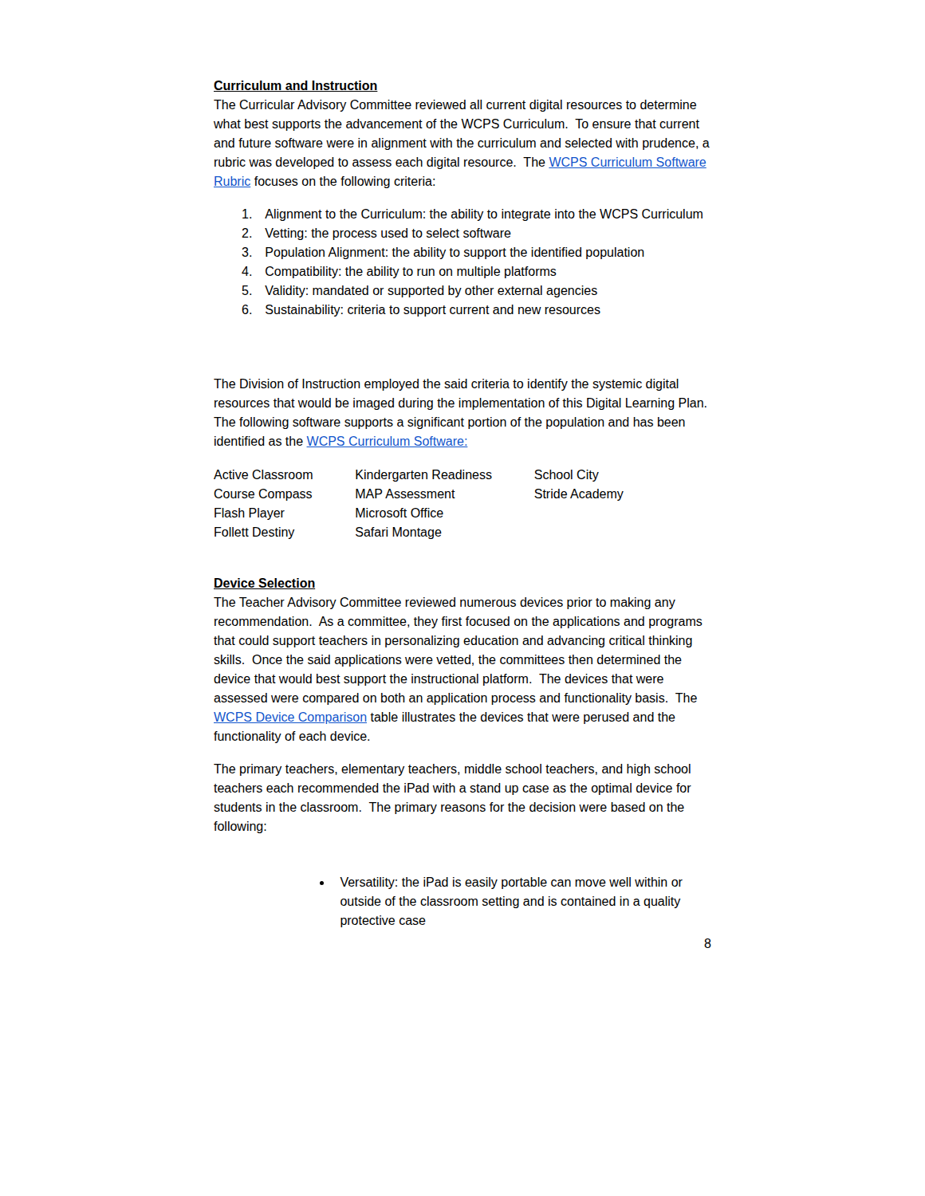Curriculum and Instruction
The Curricular Advisory Committee reviewed all current digital resources to determine what best supports the advancement of the WCPS Curriculum. To ensure that current and future software were in alignment with the curriculum and selected with prudence, a rubric was developed to assess each digital resource. The WCPS Curriculum Software Rubric focuses on the following criteria:
Alignment to the Curriculum: the ability to integrate into the WCPS Curriculum
Vetting: the process used to select software
Population Alignment: the ability to support the identified population
Compatibility: the ability to run on multiple platforms
Validity: mandated or supported by other external agencies
Sustainability: criteria to support current and new resources
The Division of Instruction employed the said criteria to identify the systemic digital resources that would be imaged during the implementation of this Digital Learning Plan. The following software supports a significant portion of the population and has been identified as the WCPS Curriculum Software:
| Active Classroom | Kindergarten Readiness | School City |
| Course Compass | MAP Assessment | Stride Academy |
| Flash Player | Microsoft Office | |
| Follett Destiny | Safari Montage | |
Device Selection
The Teacher Advisory Committee reviewed numerous devices prior to making any recommendation. As a committee, they first focused on the applications and programs that could support teachers in personalizing education and advancing critical thinking skills. Once the said applications were vetted, the committees then determined the device that would best support the instructional platform. The devices that were assessed were compared on both an application process and functionality basis. The WCPS Device Comparison table illustrates the devices that were perused and the functionality of each device.
The primary teachers, elementary teachers, middle school teachers, and high school teachers each recommended the iPad with a stand up case as the optimal device for students in the classroom. The primary reasons for the decision were based on the following:
Versatility: the iPad is easily portable can move well within or outside of the classroom setting and is contained in a quality protective case
8